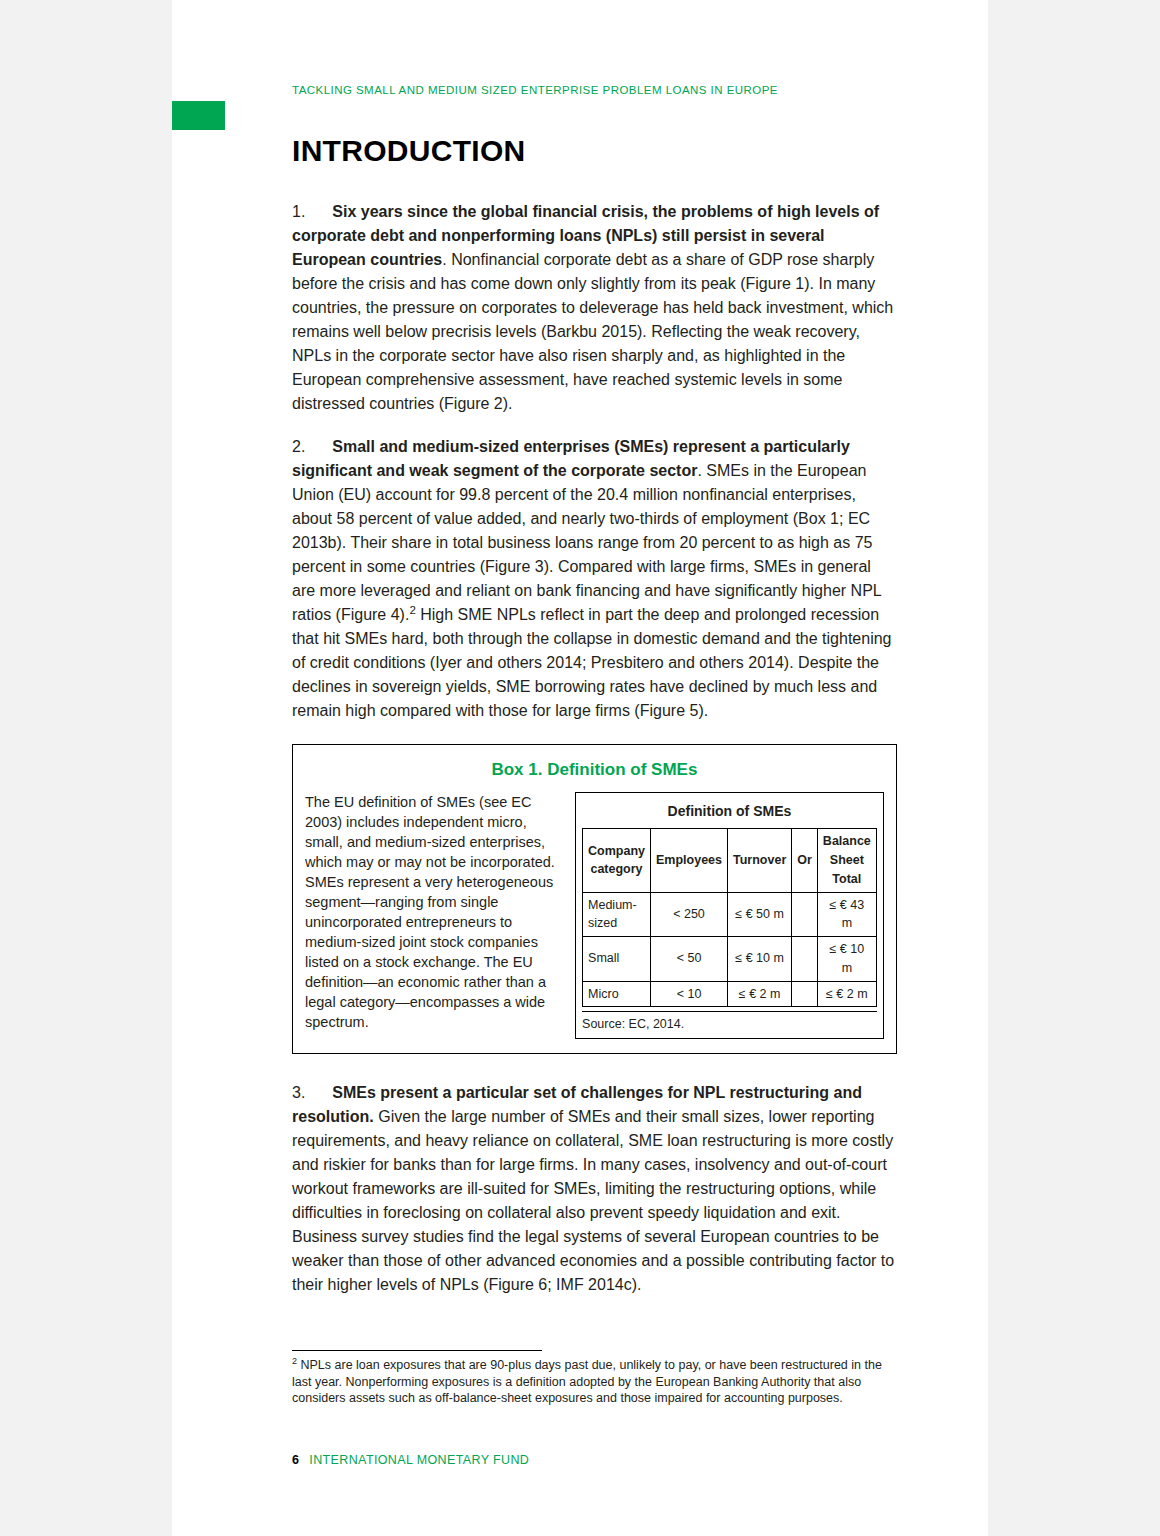Tackling Small and Medium Sized Enterprise Problem Loans in Europe
INTRODUCTION
1. Six years since the global financial crisis, the problems of high levels of corporate debt and nonperforming loans (NPLs) still persist in several European countries. Nonfinancial corporate debt as a share of GDP rose sharply before the crisis and has come down only slightly from its peak (Figure 1). In many countries, the pressure on corporates to deleverage has held back investment, which remains well below precrisis levels (Barkbu 2015). Reflecting the weak recovery, NPLs in the corporate sector have also risen sharply and, as highlighted in the European comprehensive assessment, have reached systemic levels in some distressed countries (Figure 2).
2. Small and medium-sized enterprises (SMEs) represent a particularly significant and weak segment of the corporate sector. SMEs in the European Union (EU) account for 99.8 percent of the 20.4 million nonfinancial enterprises, about 58 percent of value added, and nearly two-thirds of employment (Box 1; EC 2013b). Their share in total business loans range from 20 percent to as high as 75 percent in some countries (Figure 3). Compared with large firms, SMEs in general are more leveraged and reliant on bank financing and have significantly higher NPL ratios (Figure 4).2 High SME NPLs reflect in part the deep and prolonged recession that hit SMEs hard, both through the collapse in domestic demand and the tightening of credit conditions (Iyer and others 2014; Presbitero and others 2014). Despite the declines in sovereign yields, SME borrowing rates have declined by much less and remain high compared with those for large firms (Figure 5).
Box 1. Definition of SMEs
The EU definition of SMEs (see EC 2003) includes independent micro, small, and medium-sized enterprises, which may or may not be incorporated. SMEs represent a very heterogeneous segment—ranging from single unincorporated entrepreneurs to medium-sized joint stock companies listed on a stock exchange. The EU definition—an economic rather than a legal category—encompasses a wide spectrum.
Definition of SMEs
| Company category | Employees | Turnover | Or | Balance Sheet Total |
| --- | --- | --- | --- | --- |
| Medium-sized | < 250 | ≤ € 50 m | | ≤ € 43 m |
| Small | < 50 | ≤ € 10 m | | ≤ € 10 m |
| Micro | < 10 | ≤ € 2 m | | ≤ € 2 m |
Source: EC, 2014.
3. SMEs present a particular set of challenges for NPL restructuring and resolution. Given the large number of SMEs and their small sizes, lower reporting requirements, and heavy reliance on collateral, SME loan restructuring is more costly and riskier for banks than for large firms. In many cases, insolvency and out-of-court workout frameworks are ill-suited for SMEs, limiting the restructuring options, while difficulties in foreclosing on collateral also prevent speedy liquidation and exit. Business survey studies find the legal systems of several European countries to be weaker than those of other advanced economies and a possible contributing factor to their higher levels of NPLs (Figure 6; IMF 2014c).
2 NPLs are loan exposures that are 90-plus days past due, unlikely to pay, or have been restructured in the last year. Nonperforming exposures is a definition adopted by the European Banking Authority that also considers assets such as off-balance-sheet exposures and those impaired for accounting purposes.
6 INTERNATIONAL MONETARY FUND